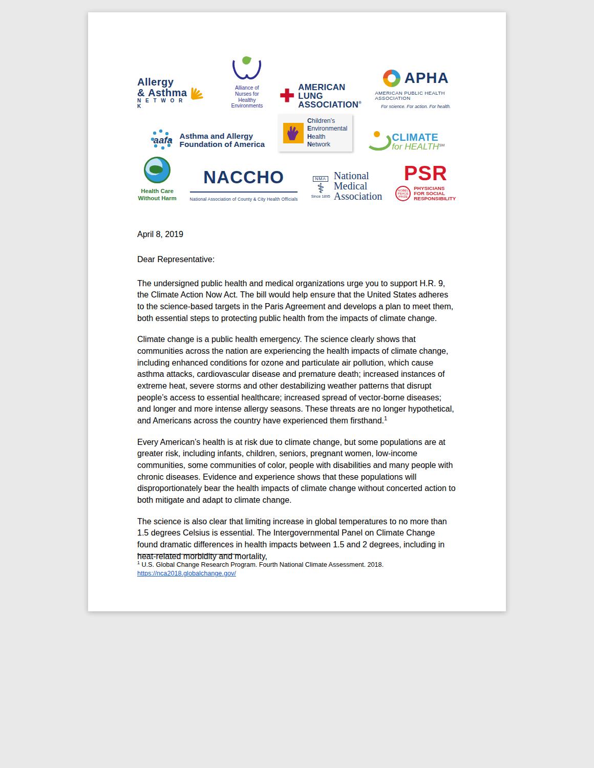Allergy
& Asthma
N E T W O R K
Alliance of Nurses for
Healthy Environments
✚
AMERICAN
LUNG
ASSOCIATION®
APHA
AMERICAN PUBLIC HEALTH ASSOCIATION
For science. For action. For health.
aafa
Asthma and Allergy
Foundation of America
Children’s
Environmental
Health
Network
CLIMATE
for HEALTHSM
Health Care
Without Harm
NACCHO
National Association of County & City Health Officials
NMA
⚕
Since 1895
National
Medical
Association
PSR
NOBEL
PEACE
PRIZE
PHYSICIANS
FOR SOCIAL
RESPONSIBILITY
April 8, 2019
Dear Representative:
The undersigned public health and medical organizations urge you to support H.R. 9, the Climate Action Now Act. The bill would help ensure that the United States adheres to the science-based targets in the Paris Agreement and develops a plan to meet them, both essential steps to protecting public health from the impacts of climate change.
Climate change is a public health emergency. The science clearly shows that communities across the nation are experiencing the health impacts of climate change, including enhanced conditions for ozone and particulate air pollution, which cause asthma attacks, cardiovascular disease and premature death; increased instances of extreme heat, severe storms and other destabilizing weather patterns that disrupt people’s access to essential healthcare; increased spread of vector-borne diseases; and longer and more intense allergy seasons. These threats are no longer hypothetical, and Americans across the country have experienced them firsthand.1
Every American’s health is at risk due to climate change, but some populations are at greater risk, including infants, children, seniors, pregnant women, low-income communities, some communities of color, people with disabilities and many people with chronic diseases. Evidence and experience shows that these populations will disproportionately bear the health impacts of climate change without concerted action to both mitigate and adapt to climate change.
The science is also clear that limiting increase in global temperatures to no more than 1.5 degrees Celsius is essential. The Intergovernmental Panel on Climate Change found dramatic differences in health impacts between 1.5 and 2 degrees, including in heat-related morbidity and mortality,
1 U.S. Global Change Research Program. Fourth National Climate Assessment. 2018.
https://nca2018.globalchange.gov/